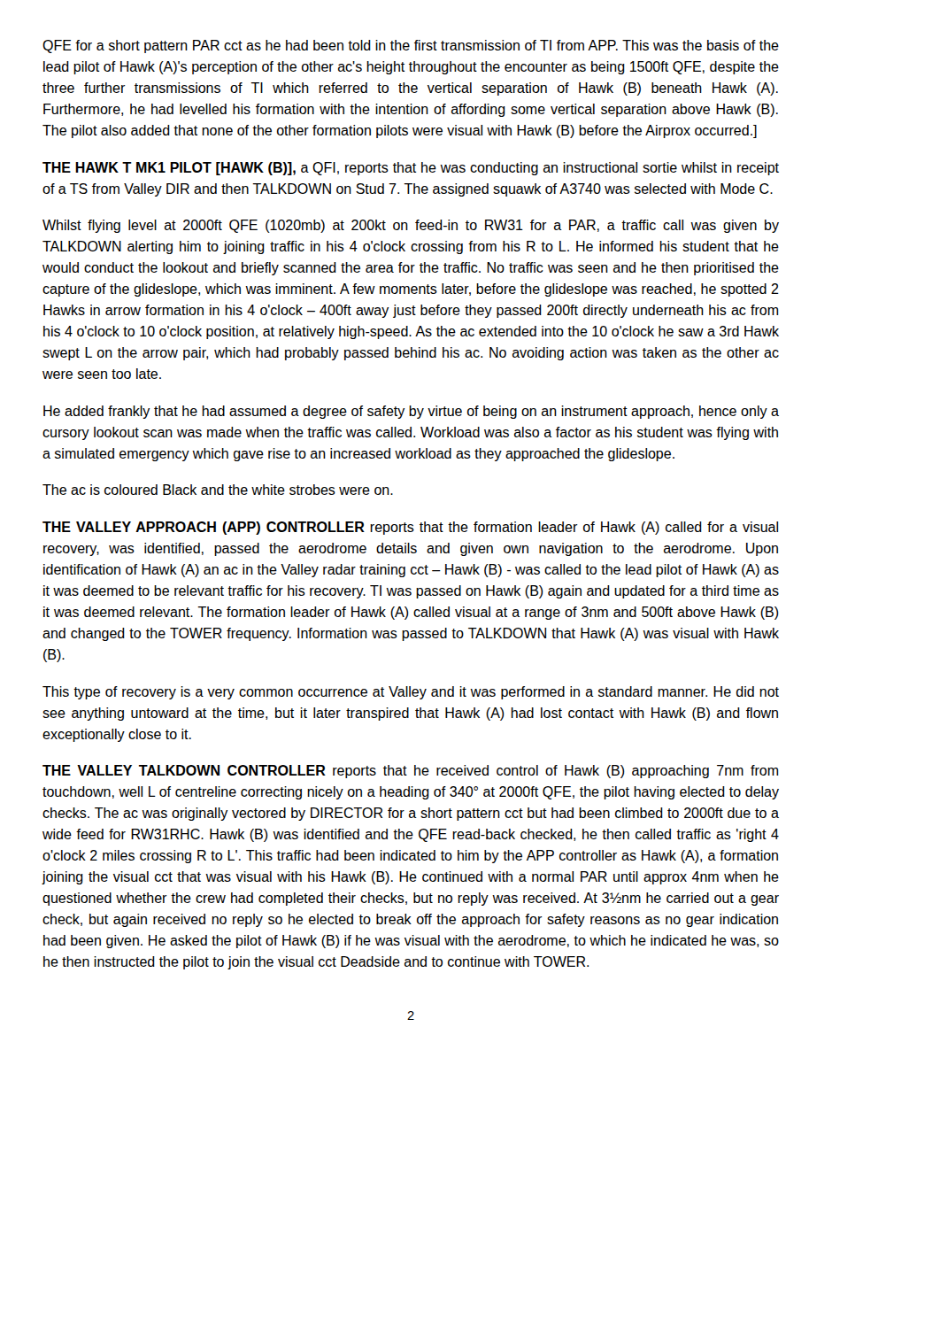QFE for a short pattern PAR cct as he had been told in the first transmission of TI from APP. This was the basis of the lead pilot of Hawk (A)'s perception of the other ac's height throughout the encounter as being 1500ft QFE, despite the three further transmissions of TI which referred to the vertical separation of Hawk (B) beneath Hawk (A). Furthermore, he had levelled his formation with the intention of affording some vertical separation above Hawk (B). The pilot also added that none of the other formation pilots were visual with Hawk (B) before the Airprox occurred.]
THE HAWK T MK1 PILOT [HAWK (B)], a QFI, reports that he was conducting an instructional sortie whilst in receipt of a TS from Valley DIR and then TALKDOWN on Stud 7. The assigned squawk of A3740 was selected with Mode C.
Whilst flying level at 2000ft QFE (1020mb) at 200kt on feed-in to RW31 for a PAR, a traffic call was given by TALKDOWN alerting him to joining traffic in his 4 o'clock crossing from his R to L. He informed his student that he would conduct the lookout and briefly scanned the area for the traffic. No traffic was seen and he then prioritised the capture of the glideslope, which was imminent. A few moments later, before the glideslope was reached, he spotted 2 Hawks in arrow formation in his 4 o'clock – 400ft away just before they passed 200ft directly underneath his ac from his 4 o'clock to 10 o'clock position, at relatively high-speed. As the ac extended into the 10 o'clock he saw a 3rd Hawk swept L on the arrow pair, which had probably passed behind his ac. No avoiding action was taken as the other ac were seen too late.
He added frankly that he had assumed a degree of safety by virtue of being on an instrument approach, hence only a cursory lookout scan was made when the traffic was called. Workload was also a factor as his student was flying with a simulated emergency which gave rise to an increased workload as they approached the glideslope.
The ac is coloured Black and the white strobes were on.
THE VALLEY APPROACH (APP) CONTROLLER reports that the formation leader of Hawk (A) called for a visual recovery, was identified, passed the aerodrome details and given own navigation to the aerodrome. Upon identification of Hawk (A) an ac in the Valley radar training cct – Hawk (B) - was called to the lead pilot of Hawk (A) as it was deemed to be relevant traffic for his recovery. TI was passed on Hawk (B) again and updated for a third time as it was deemed relevant. The formation leader of Hawk (A) called visual at a range of 3nm and 500ft above Hawk (B) and changed to the TOWER frequency. Information was passed to TALKDOWN that Hawk (A) was visual with Hawk (B).
This type of recovery is a very common occurrence at Valley and it was performed in a standard manner. He did not see anything untoward at the time, but it later transpired that Hawk (A) had lost contact with Hawk (B) and flown exceptionally close to it.
THE VALLEY TALKDOWN CONTROLLER reports that he received control of Hawk (B) approaching 7nm from touchdown, well L of centreline correcting nicely on a heading of 340° at 2000ft QFE, the pilot having elected to delay checks. The ac was originally vectored by DIRECTOR for a short pattern cct but had been climbed to 2000ft due to a wide feed for RW31RHC. Hawk (B) was identified and the QFE read-back checked, he then called traffic as 'right 4 o'clock 2 miles crossing R to L'. This traffic had been indicated to him by the APP controller as Hawk (A), a formation joining the visual cct that was visual with his Hawk (B). He continued with a normal PAR until approx 4nm when he questioned whether the crew had completed their checks, but no reply was received. At 3½nm he carried out a gear check, but again received no reply so he elected to break off the approach for safety reasons as no gear indication had been given. He asked the pilot of Hawk (B) if he was visual with the aerodrome, to which he indicated he was, so he then instructed the pilot to join the visual cct Deadside and to continue with TOWER.
2